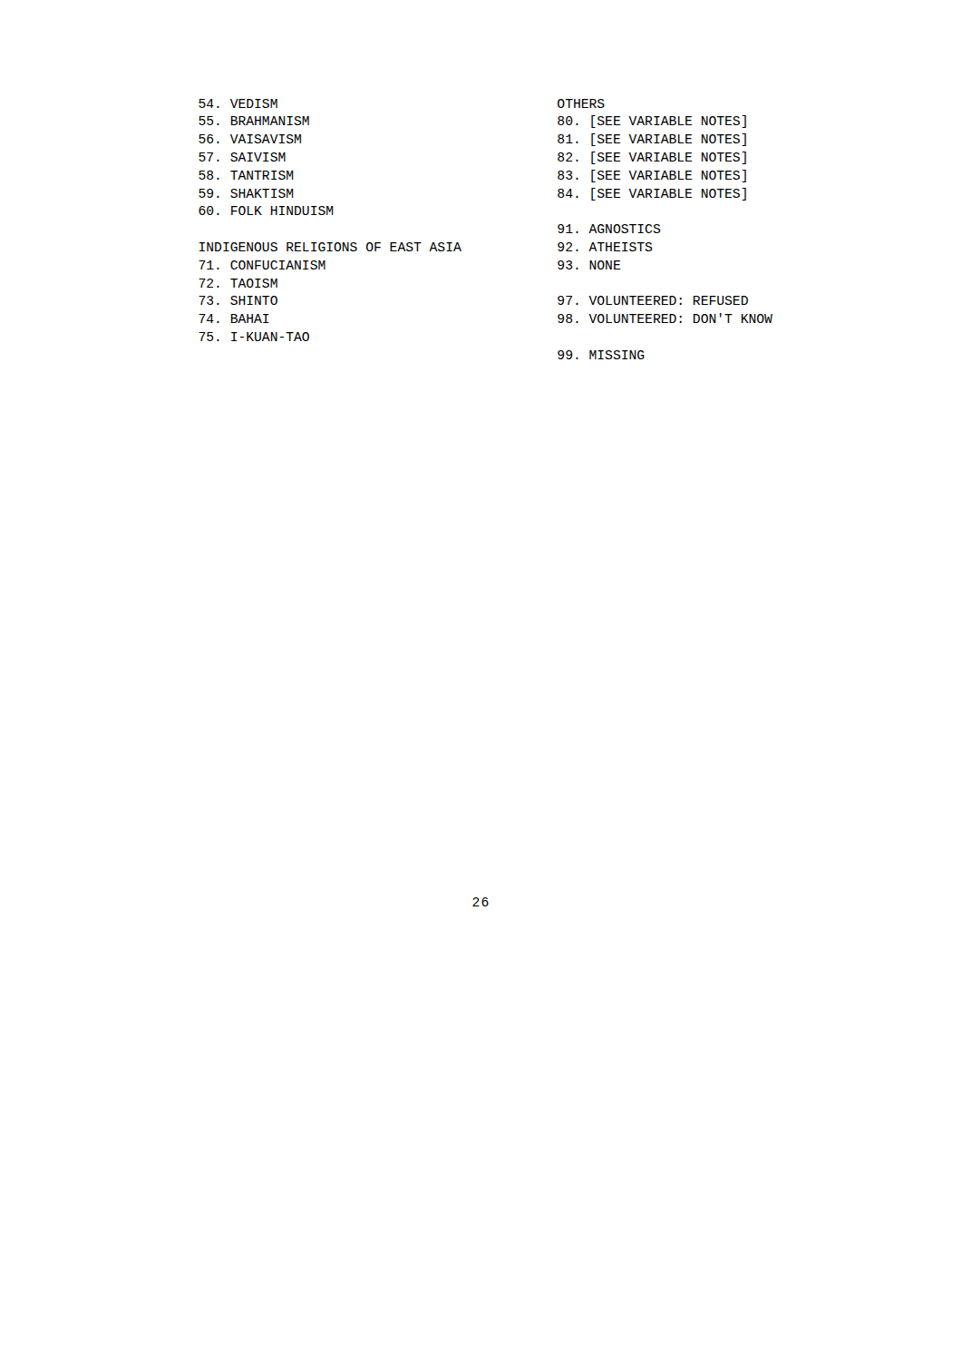54. VEDISM
55. BRAHMANISM
56. VAISAVISM
57. SAIVISM
58. TANTRISM
59. SHAKTISM
60. FOLK HINDUISM
INDIGENOUS RELIGIONS OF EAST ASIA
71. CONFUCIANISM
72. TAOISM
73. SHINTO
74. BAHAI
75. I-KUAN-TAO
OTHERS
80. [SEE VARIABLE NOTES]
81. [SEE VARIABLE NOTES]
82. [SEE VARIABLE NOTES]
83. [SEE VARIABLE NOTES]
84. [SEE VARIABLE NOTES]
91. AGNOSTICS
92. ATHEISTS
93. NONE
97. VOLUNTEERED: REFUSED
98. VOLUNTEERED: DON'T KNOW
99. MISSING
26